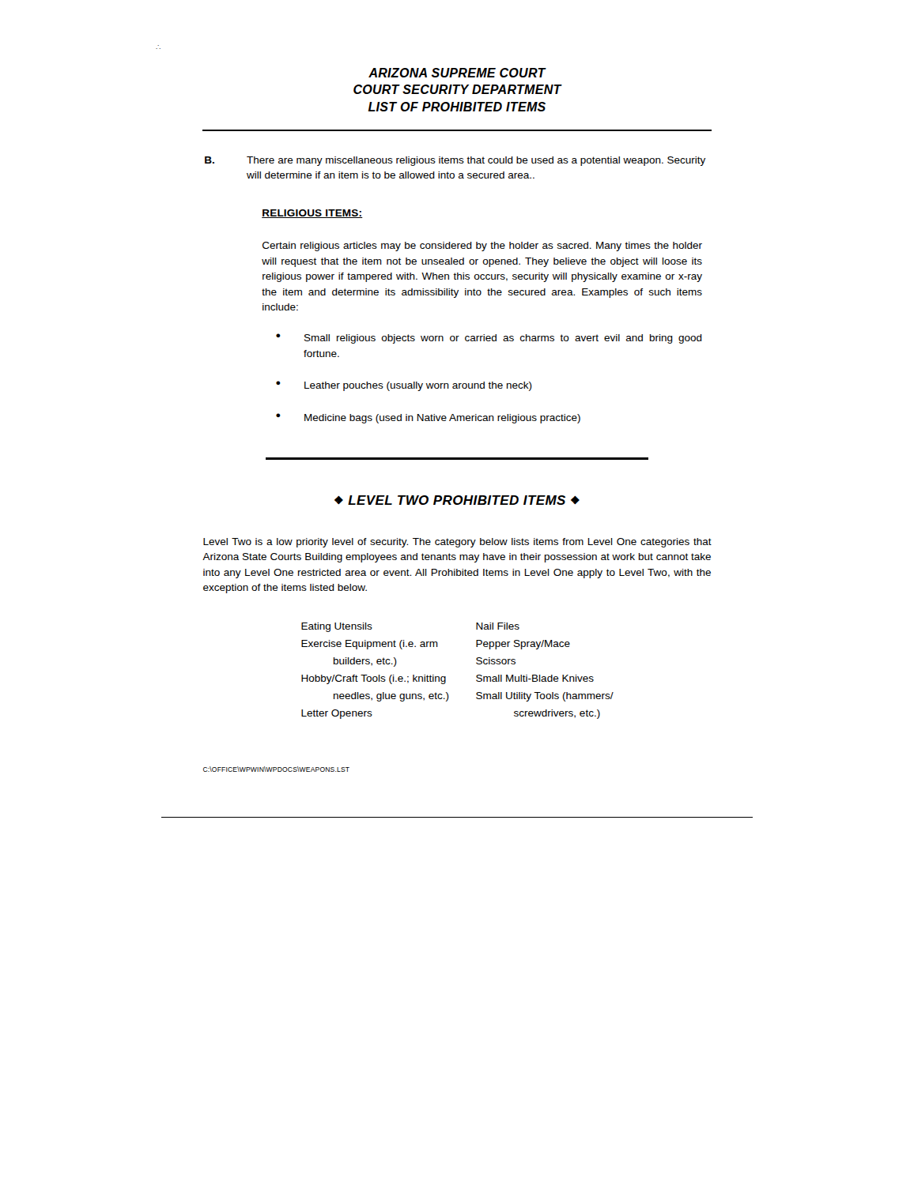∴
ARIZONA SUPREME COURT
COURT SECURITY DEPARTMENT
LIST OF PROHIBITED ITEMS
B.
There are many miscellaneous religious items that could be used as a potential weapon. Security will determine if an item is to be allowed into a secured area..
RELIGIOUS ITEMS:
Certain religious articles may be considered by the holder as sacred. Many times the holder will request that the item not be unsealed or opened. They believe the object will loose its religious power if tampered with. When this occurs, security will physically examine or x-ray the item and determine its admissibility into the secured area. Examples of such items include:
Small religious objects worn or carried as charms to avert evil and bring good fortune.
Leather pouches (usually worn around the neck)
Medicine bags (used in Native American religious practice)
❖ LEVEL TWO PROHIBITED ITEMS ❖
Level Two is a low priority level of security. The category below lists items from Level One categories that Arizona State Courts Building employees and tenants may have in their possession at work but cannot take into any Level One restricted area or event. All Prohibited Items in Level One apply to Level Two, with the exception of the items listed below.
| Eating Utensils | Nail Files |
| Exercise Equipment (i.e. arm | Pepper Spray/Mace |
| builders, etc.) | Scissors |
| Hobby/Craft Tools (i.e.; knitting | Small Multi-Blade Knives |
| needles, glue guns, etc.) | Small Utility Tools (hammers/ |
| Letter Openers | screwdrivers, etc.) |
C:\OFFICE\WPWIN\WPDOCS\WEAPONS.LST